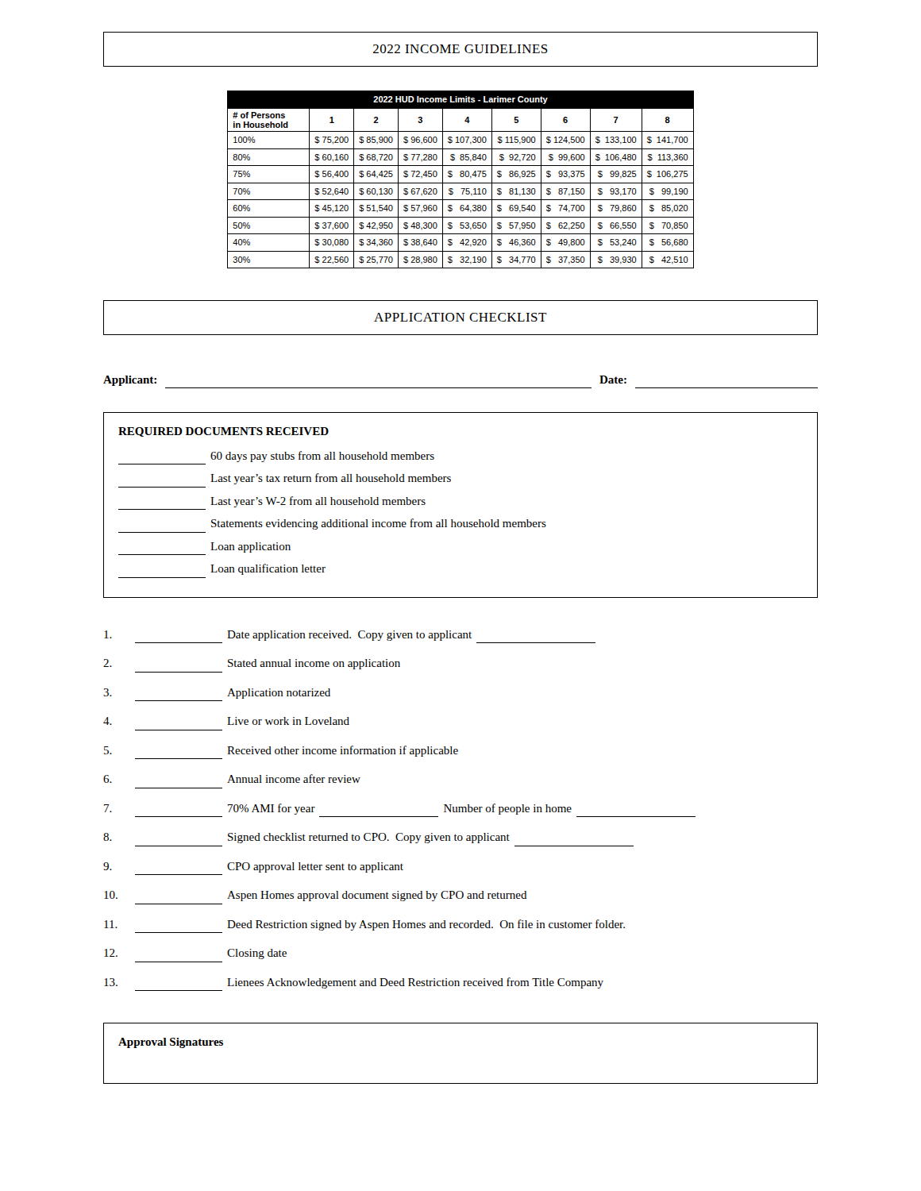2022 INCOME GUIDELINES
2022 HUD Income Limits - Larimer County
| # of Persons in Household | 1 | 2 | 3 | 4 | 5 | 6 | 7 | 8 |
| --- | --- | --- | --- | --- | --- | --- | --- | --- |
| 100% | $ 75,200 | $ 85,900 | $ 96,600 | $ 107,300 | $ 115,900 | $ 124,500 | $ 133,100 | $ 141,700 |
| 80% | $ 60,160 | $ 68,720 | $ 77,280 | $ 85,840 | $ 92,720 | $ 99,600 | $ 106,480 | $ 113,360 |
| 75% | $ 56,400 | $ 64,425 | $ 72,450 | $ 80,475 | $ 86,925 | $ 93,375 | $ 99,825 | $ 106,275 |
| 70% | $ 52,640 | $ 60,130 | $ 67,620 | $ 75,110 | $ 81,130 | $ 87,150 | $ 93,170 | $ 99,190 |
| 60% | $ 45,120 | $ 51,540 | $ 57,960 | $ 64,380 | $ 69,540 | $ 74,700 | $ 79,860 | $ 85,020 |
| 50% | $ 37,600 | $ 42,950 | $ 48,300 | $ 53,650 | $ 57,950 | $ 62,250 | $ 66,550 | $ 70,850 |
| 40% | $ 30,080 | $ 34,360 | $ 38,640 | $ 42,920 | $ 46,360 | $ 49,800 | $ 53,240 | $ 56,680 |
| 30% | $ 22,560 | $ 25,770 | $ 28,980 | $ 32,190 | $ 34,770 | $ 37,350 | $ 39,930 | $ 42,510 |
APPLICATION CHECKLIST
Applicant: Date:
REQUIRED DOCUMENTS RECEIVED
60 days pay stubs from all household members
Last year’s tax return from all household members
Last year’s W-2 from all household members
Statements evidencing additional income from all household members
Loan application
Loan qualification letter
Date application received. Copy given to applicant
Stated annual income on application
Application notarized
Live or work in Loveland
Received other income information if applicable
Annual income after review
70% AMI for year Number of people in home
Signed checklist returned to CPO. Copy given to applicant
CPO approval letter sent to applicant
Aspen Homes approval document signed by CPO and returned
Deed Restriction signed by Aspen Homes and recorded. On file in customer folder.
Closing date
Lienees Acknowledgement and Deed Restriction received from Title Company
Approval Signatures